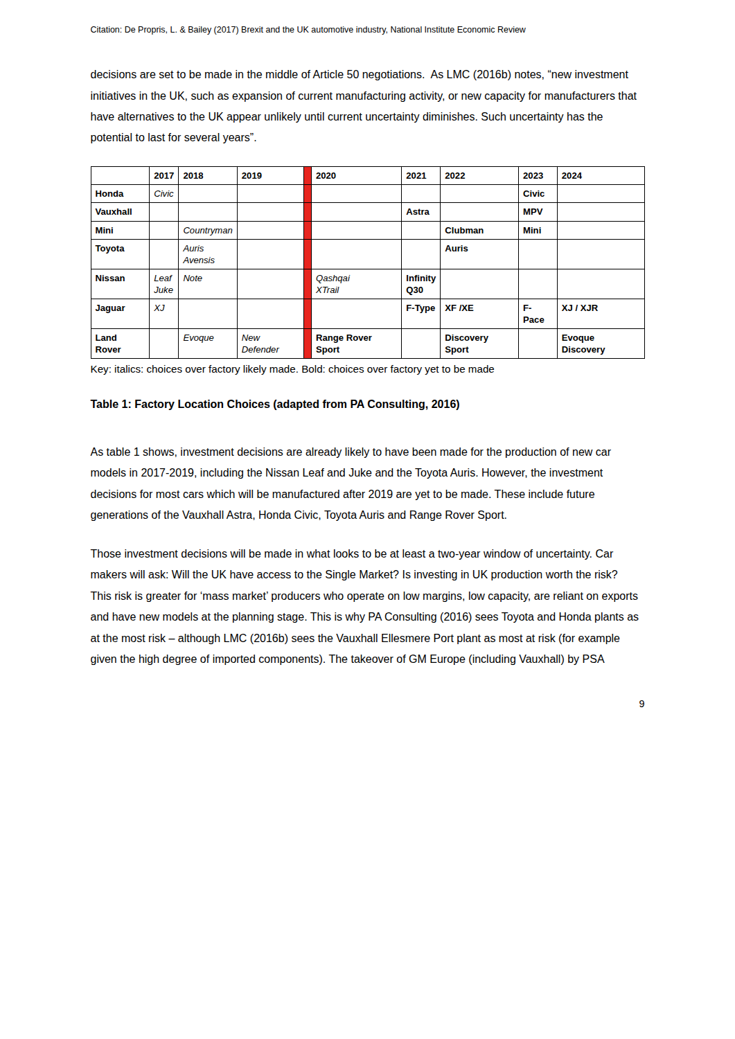Citation: De Propris, L. & Bailey (2017) Brexit and the UK automotive industry, National Institute Economic Review
decisions are set to be made in the middle of Article 50 negotiations. As LMC (2016b) notes, “new investment initiatives in the UK, such as expansion of current manufacturing activity, or new capacity for manufacturers that have alternatives to the UK appear unlikely until current uncertainty diminishes. Such uncertainty has the potential to last for several years”.
| | 2017 | 2018 | 2019 | | 2020 | 2021 | 2022 | 2023 | 2024 |
| --- | --- | --- | --- | --- | --- | --- | --- | --- | --- |
| Honda | Civic | | | | | | | Civic | |
| Vauxhall | | | | | | Astra | | MPV | |
| Mini | | Countryman | | | | | Clubman | Mini | |
| Toyota | | Auris Avensis | | | | | Auris | | |
| Nissan | Leaf Juke | Note | | | Qashqai XTrail | Infinity Q30 | | | |
| Jaguar | XJ | | | | | F-Type | XF /XE | F-Pace | XJ / XJR |
| Land Rover | | Evoque | New Defender | | Range Rover Sport | | Discovery Sport | | Evoque Discovery |
Key: italics: choices over factory likely made. Bold: choices over factory yet to be made
Table 1: Factory Location Choices (adapted from PA Consulting, 2016)
As table 1 shows, investment decisions are already likely to have been made for the production of new car models in 2017-2019, including the Nissan Leaf and Juke and the Toyota Auris. However, the investment decisions for most cars which will be manufactured after 2019 are yet to be made. These include future generations of the Vauxhall Astra, Honda Civic, Toyota Auris and Range Rover Sport.
Those investment decisions will be made in what looks to be at least a two-year window of uncertainty. Car makers will ask: Will the UK have access to the Single Market? Is investing in UK production worth the risk? This risk is greater for ‘mass market’ producers who operate on low margins, low capacity, are reliant on exports and have new models at the planning stage. This is why PA Consulting (2016) sees Toyota and Honda plants as at the most risk – although LMC (2016b) sees the Vauxhall Ellesmere Port plant as most at risk (for example given the high degree of imported components). The takeover of GM Europe (including Vauxhall) by PSA
9